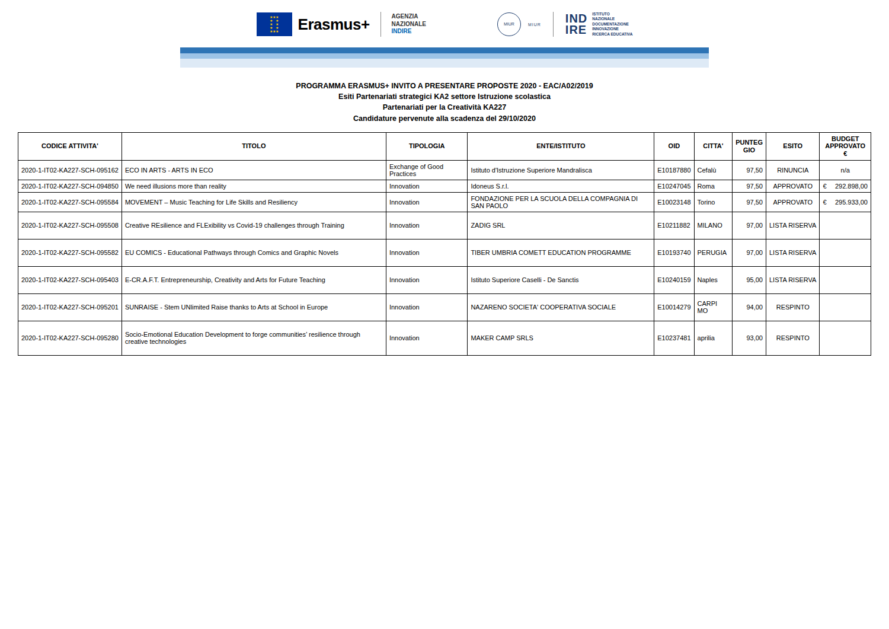Erasmus+
Agenzia
Nazionale
Indire
MIUR
MIUR
IND
IRE
Istituto
Nazionale
Documentazione
Innovazione
Ricerca Educativa
PROGRAMMA ERASMUS+ INVITO A PRESENTARE PROPOSTE 2020 - EAC/A02/2019
Esiti Partenariati strategici KA2 settore Istruzione scolastica
Partenariati per la Creatività KA227
Candidature pervenute alla scadenza del 29/10/2020
| CODICE ATTIVITA' | TITOLO | TIPOLOGIA | ENTE/ISTITUTO | OID | CITTA' | PUNTEG GIO | ESITO | BUDGET APPROVATO € |
| --- | --- | --- | --- | --- | --- | --- | --- | --- |
| 2020-1-IT02-KA227-SCH-095162 | ECO IN ARTS - ARTS IN ECO | Exchange of Good Practices | Istituto d'Istruzione Superiore Mandralisca | E10187880 | Cefalù | 97,50 | RINUNCIA | n/a |
| 2020-1-IT02-KA227-SCH-094850 | We need illusions more than reality | Innovation | Idoneus S.r.l. | E10247045 | Roma | 97,50 | APPROVATO | € 292.898,00 |
| 2020-1-IT02-KA227-SCH-095584 | MOVEMENT – Music Teaching for Life Skills and Resiliency | Innovation | FONDAZIONE PER LA SCUOLA DELLA COMPAGNIA DI SAN PAOLO | E10023148 | Torino | 97,50 | APPROVATO | € 295.933,00 |
| 2020-1-IT02-KA227-SCH-095508 | Creative REsilience and FLExibility vs Covid-19 challenges through Training | Innovation | ZADIG SRL | E10211882 | MILANO | 97,00 | LISTA RISERVA | |
| 2020-1-IT02-KA227-SCH-095582 | EU COMICS - Educational Pathways through Comics and Graphic Novels | Innovation | TIBER UMBRIA COMETT EDUCATION PROGRAMME | E10193740 | PERUGIA | 97,00 | LISTA RISERVA | |
| 2020-1-IT02-KA227-SCH-095403 | E-CR.A.F.T. Entrepreneurship, Creativity and Arts for Future Teaching | Innovation | Istituto Superiore Caselli - De Sanctis | E10240159 | Naples | 95,00 | LISTA RISERVA | |
| 2020-1-IT02-KA227-SCH-095201 | SUNRAISE - Stem UNlimited Raise thanks to Arts at School in Europe | Innovation | NAZARENO SOCIETA' COOPERATIVA SOCIALE | E10014279 | CARPI MO | 94,00 | RESPINTO | |
| 2020-1-IT02-KA227-SCH-095280 | Socio-Emotional Education Development to forge communities’ resilience through creative technologies | Innovation | MAKER CAMP SRLS | E10237481 | aprilia | 93,00 | RESPINTO | |